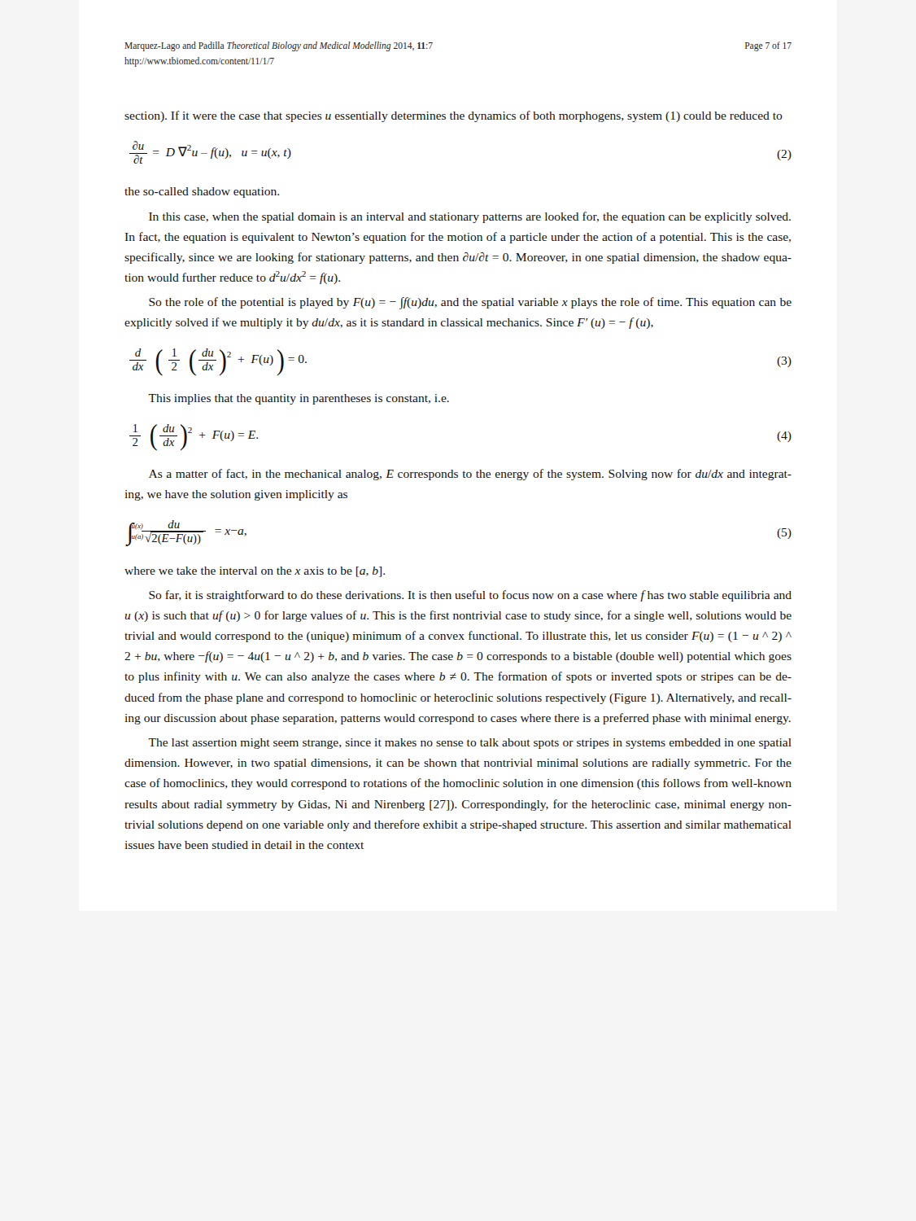Marquez-Lago and Padilla Theoretical Biology and Medical Modelling 2014, 11:7
http://www.tbiomed.com/content/11/1/7
Page 7 of 17
section). If it were the case that species u essentially determines the dynamics of both morphogens, system (1) could be reduced to
∂u∂t = D ∇2u – f(u), u = u(x, t)
(2)
the so-called shadow equation.
In this case, when the spatial domain is an interval and stationary patterns are looked for, the equation can be explicitly solved. In fact, the equation is equivalent to Newton’s equation for the motion of a particle under the action of a potential. This is the case, specifically, since we are looking for stationary patterns, and then ∂u/∂t = 0. Moreover, in one spatial dimension, the shadow equation would further reduce to d2u/dx2 = f(u).
So the role of the potential is played by F(u) = − ∫f(u)du, and the spatial variable x plays the role of time. This equation can be explicitly solved if we multiply it by du/dx, as it is standard in classical mechanics. Since F′ (u) = − f (u),
ddx ( 12 (du dx)2 + F(u) ) = 0.
(3)
This implies that the quantity in parentheses is constant, i.e.
12 (du dx)2 + F(u) = E.
(4)
As a matter of fact, in the mechanical analog, E corresponds to the energy of the system. Solving now for du/dx and integrating, we have the solution given implicitly as
∫u(x) u(a) du√2(E−F(u)) = x−a,
(5)
where we take the interval on the x axis to be [a, b].
So far, it is straightforward to do these derivations. It is then useful to focus now on a case where f has two stable equilibria and u (x) is such that uf (u) > 0 for large values of u. This is the first nontrivial case to study since, for a single well, solutions would be trivial and would correspond to the (unique) minimum of a convex functional. To illustrate this, let us consider F(u) = (1 − u ^ 2) ^ 2 + bu, where −f(u) = − 4u(1 − u ^ 2) + b, and b varies. The case b = 0 corresponds to a bistable (double well) potential which goes to plus infinity with u. We can also analyze the cases where b ≠ 0. The formation of spots or inverted spots or stripes can be deduced from the phase plane and correspond to homoclinic or heteroclinic solutions respectively (Figure 1). Alternatively, and recalling our discussion about phase separation, patterns would correspond to cases where there is a preferred phase with minimal energy.
The last assertion might seem strange, since it makes no sense to talk about spots or stripes in systems embedded in one spatial dimension. However, in two spatial dimensions, it can be shown that nontrivial minimal solutions are radially symmetric. For the case of homoclinics, they would correspond to rotations of the homoclinic solution in one dimension (this follows from well-known results about radial symmetry by Gidas, Ni and Nirenberg [27]). Correspondingly, for the heteroclinic case, minimal energy nontrivial solutions depend on one variable only and therefore exhibit a stripe-shaped structure. This assertion and similar mathematical issues have been studied in detail in the context